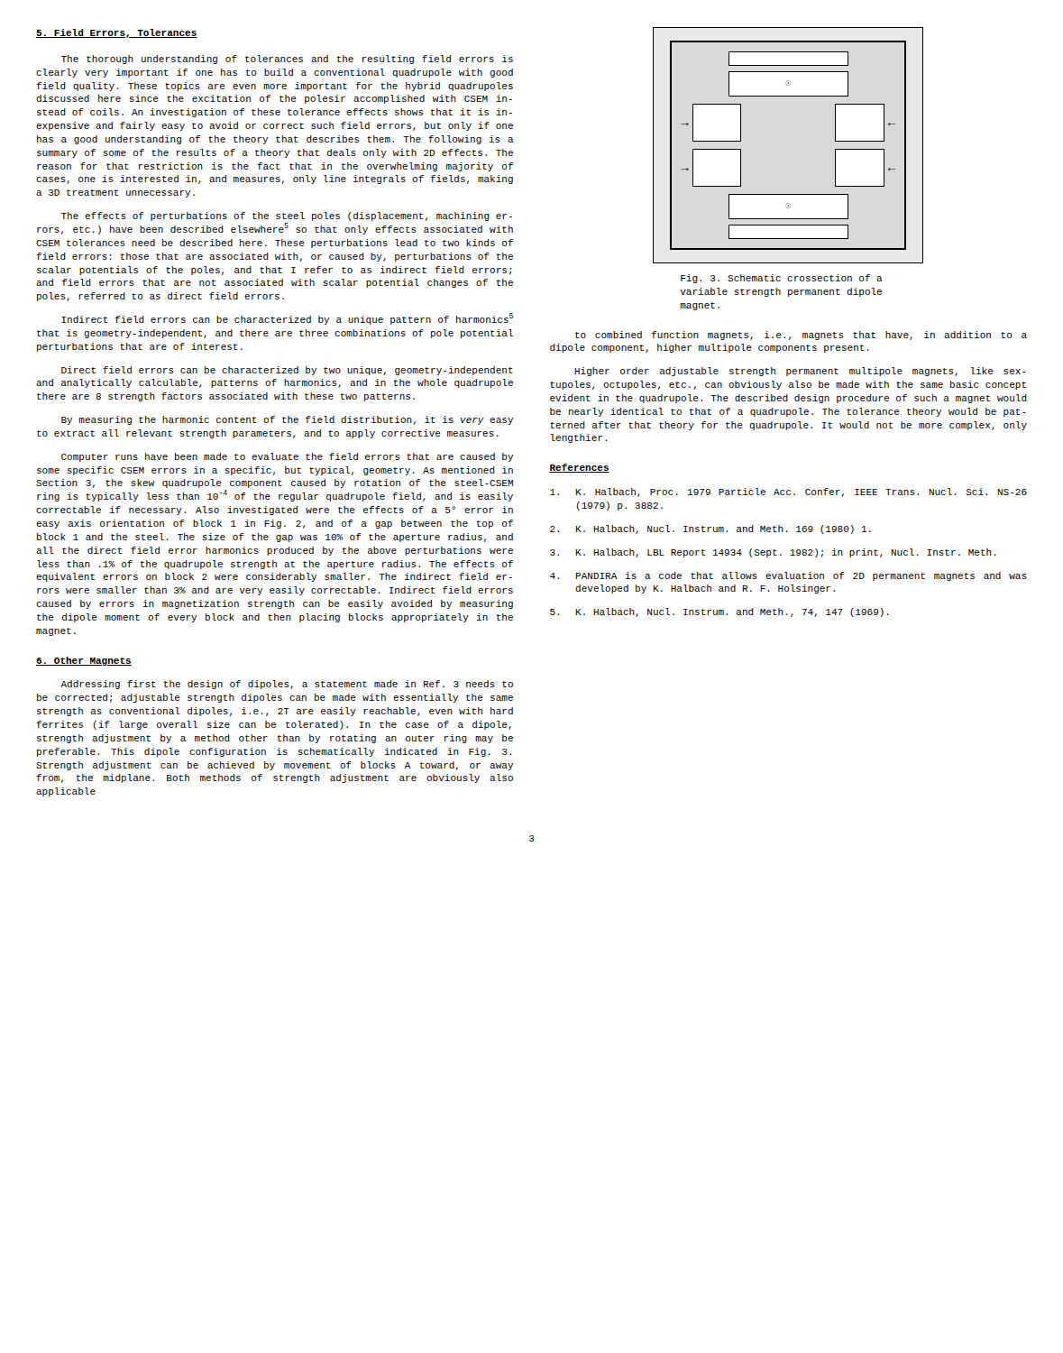5. Field Errors, Tolerances
The thorough understanding of tolerances and the resulting field errors is clearly very important if one has to build a conventional quadrupole with good field quality. These topics are even more important for the hybrid quadrupoles discussed here since the excitation of the polesir accomplished with CSEM instead of coils. An investigation of these tolerance effects shows that it is inexpensive and fairly easy to avoid or correct such field errors, but only if one has a good understanding of the theory that describes them. The following is a summary of some of the results of a theory that deals only with 2D effects. The reason for that restriction is the fact that in the overwhelming majority of cases, one is interested in, and measures, only line integrals of fields, making a 3D treatment unnecessary.
The effects of perturbations of the steel poles (displacement, machining errors, etc.) have been described elsewhere5 so that only effects associated with CSEM tolerances need be described here. These perturbations lead to two kinds of field errors: those that are associated with, or caused by, perturbations of the scalar potentials of the poles, and that I refer to as indirect field errors; and field errors that are not associated with scalar potential changes of the poles, referred to as direct field errors.
Indirect field errors can be characterized by a unique pattern of harmonics5 that is geometry-independent, and there are three combinations of pole potential perturbations that are of interest.
Direct field errors can be characterized by two unique, geometry-independent and analytically calculable, patterns of harmonics, and in the whole quadrupole there are 8 strength factors associated with these two patterns.
By measuring the harmonic content of the field distribution, it is very easy to extract all relevant strength parameters, and to apply corrective measures.
Computer runs have been made to evaluate the field errors that are caused by some specific CSEM errors in a specific, but typical, geometry. As mentioned in Section 3, the skew quadrupole component caused by rotation of the steel-CSEM ring is typically less than 10-4 of the regular quadrupole field, and is easily correctable if necessary. Also investigated were the effects of a 5° error in easy axis orientation of block 1 in Fig. 2, and of a gap between the top of block 1 and the steel. The size of the gap was 10% of the aperture radius, and all the direct field error harmonics produced by the above perturbations were less than .1% of the quadrupole strength at the aperture radius. The effects of equivalent errors on block 2 were considerably smaller. The indirect field errors were smaller than 3% and are very easily correctable. Indirect field errors caused by errors in magnetization strength can be easily avoided by measuring the dipole moment of every block and then placing blocks appropriately in the magnet.
6. Other Magnets
Addressing first the design of dipoles, a statement made in Ref. 3 needs to be corrected; adjustable strength dipoles can be made with essentially the same strength as conventional dipoles, i.e., 2T are easily reachable, even with hard ferrites (if large overall size can be tolerated). In the case of a dipole, strength adjustment by a method other than by rotating an outer ring may be preferable. This dipole configuration is schematically indicated in Fig. 3. Strength adjustment can be achieved by movement of blocks A toward, or away from, the midplane. Both methods of strength adjustment are obviously also applicable
☉
→
←
→
←
☉
Fig. 3. Schematic crossection of a variable strength permanent dipole magnet.
to combined function magnets, i.e., magnets that have, in addition to a dipole component, higher multipole components present.
Higher order adjustable strength permanent multipole magnets, like sextupoles, octupoles, etc., can obviously also be made with the same basic concept evident in the quadrupole. The described design procedure of such a magnet would be nearly identical to that of a quadrupole. The tolerance theory would be patterned after that theory for the quadrupole. It would not be more complex, only lengthier.
References
K. Halbach, Proc. 1979 Particle Acc. Confer, IEEE Trans. Nucl. Sci. NS-26 (1979) p. 3882.
K. Halbach, Nucl. Instrum. and Meth. 169 (1980) 1.
K. Halbach, LBL Report 14934 (Sept. 1982); in print, Nucl. Instr. Meth.
PANDIRA is a code that allows evaluation of 2D permanent magnets and was developed by K. Halbach and R. F. Holsinger.
K. Halbach, Nucl. Instrum. and Meth., 74, 147 (1969).
3